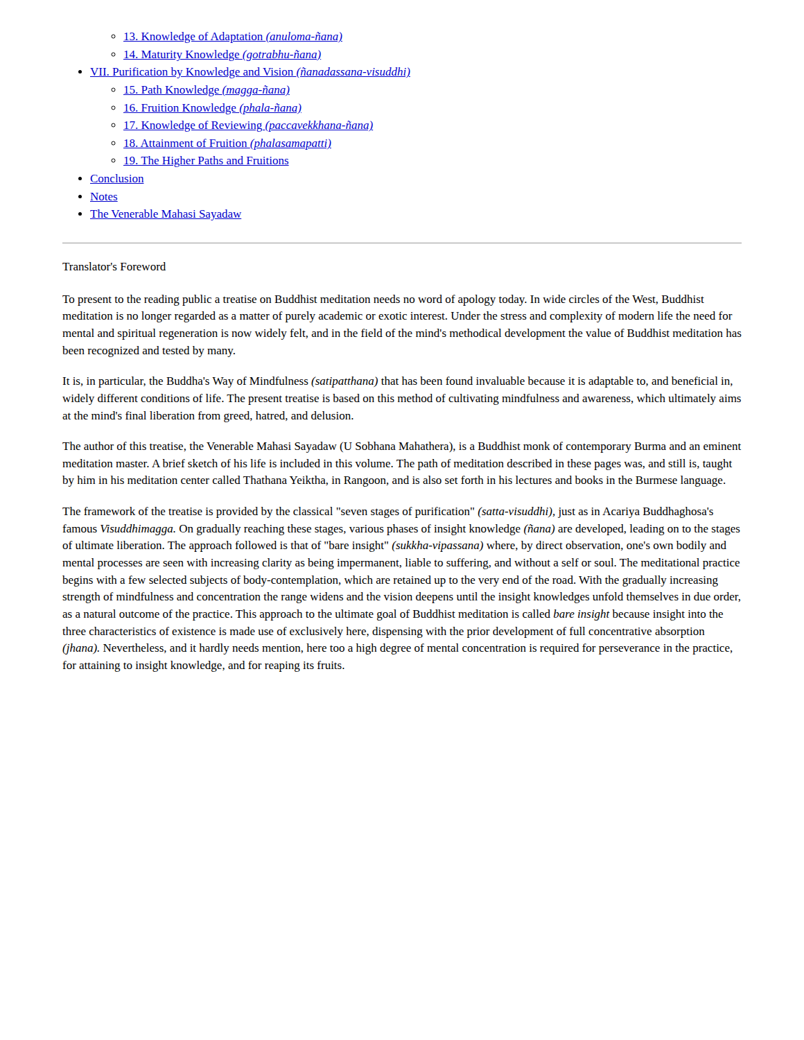13. Knowledge of Adaptation (anuloma-ñana)
14. Maturity Knowledge (gotrabhu-ñana)
VII. Purification by Knowledge and Vision (ñanadassana-visuddhi)
15. Path Knowledge (magga-ñana)
16. Fruition Knowledge (phala-ñana)
17. Knowledge of Reviewing (paccavekkhana-ñana)
18. Attainment of Fruition (phalasamapatti)
19. The Higher Paths and Fruitions
Conclusion
Notes
The Venerable Mahasi Sayadaw
Translator's Foreword
To present to the reading public a treatise on Buddhist meditation needs no word of apology today. In wide circles of the West, Buddhist meditation is no longer regarded as a matter of purely academic or exotic interest. Under the stress and complexity of modern life the need for mental and spiritual regeneration is now widely felt, and in the field of the mind's methodical development the value of Buddhist meditation has been recognized and tested by many.
It is, in particular, the Buddha's Way of Mindfulness (satipatthana) that has been found invaluable because it is adaptable to, and beneficial in, widely different conditions of life. The present treatise is based on this method of cultivating mindfulness and awareness, which ultimately aims at the mind's final liberation from greed, hatred, and delusion.
The author of this treatise, the Venerable Mahasi Sayadaw (U Sobhana Mahathera), is a Buddhist monk of contemporary Burma and an eminent meditation master. A brief sketch of his life is included in this volume. The path of meditation described in these pages was, and still is, taught by him in his meditation center called Thathana Yeiktha, in Rangoon, and is also set forth in his lectures and books in the Burmese language.
The framework of the treatise is provided by the classical "seven stages of purification" (satta-visuddhi), just as in Acariya Buddhaghosa's famous Visuddhimagga. On gradually reaching these stages, various phases of insight knowledge (ñana) are developed, leading on to the stages of ultimate liberation. The approach followed is that of "bare insight" (sukkha-vipassana) where, by direct observation, one's own bodily and mental processes are seen with increasing clarity as being impermanent, liable to suffering, and without a self or soul. The meditational practice begins with a few selected subjects of body-contemplation, which are retained up to the very end of the road. With the gradually increasing strength of mindfulness and concentration the range widens and the vision deepens until the insight knowledges unfold themselves in due order, as a natural outcome of the practice. This approach to the ultimate goal of Buddhist meditation is called bare insight because insight into the three characteristics of existence is made use of exclusively here, dispensing with the prior development of full concentrative absorption (jhana). Nevertheless, and it hardly needs mention, here too a high degree of mental concentration is required for perseverance in the practice, for attaining to insight knowledge, and for reaping its fruits.